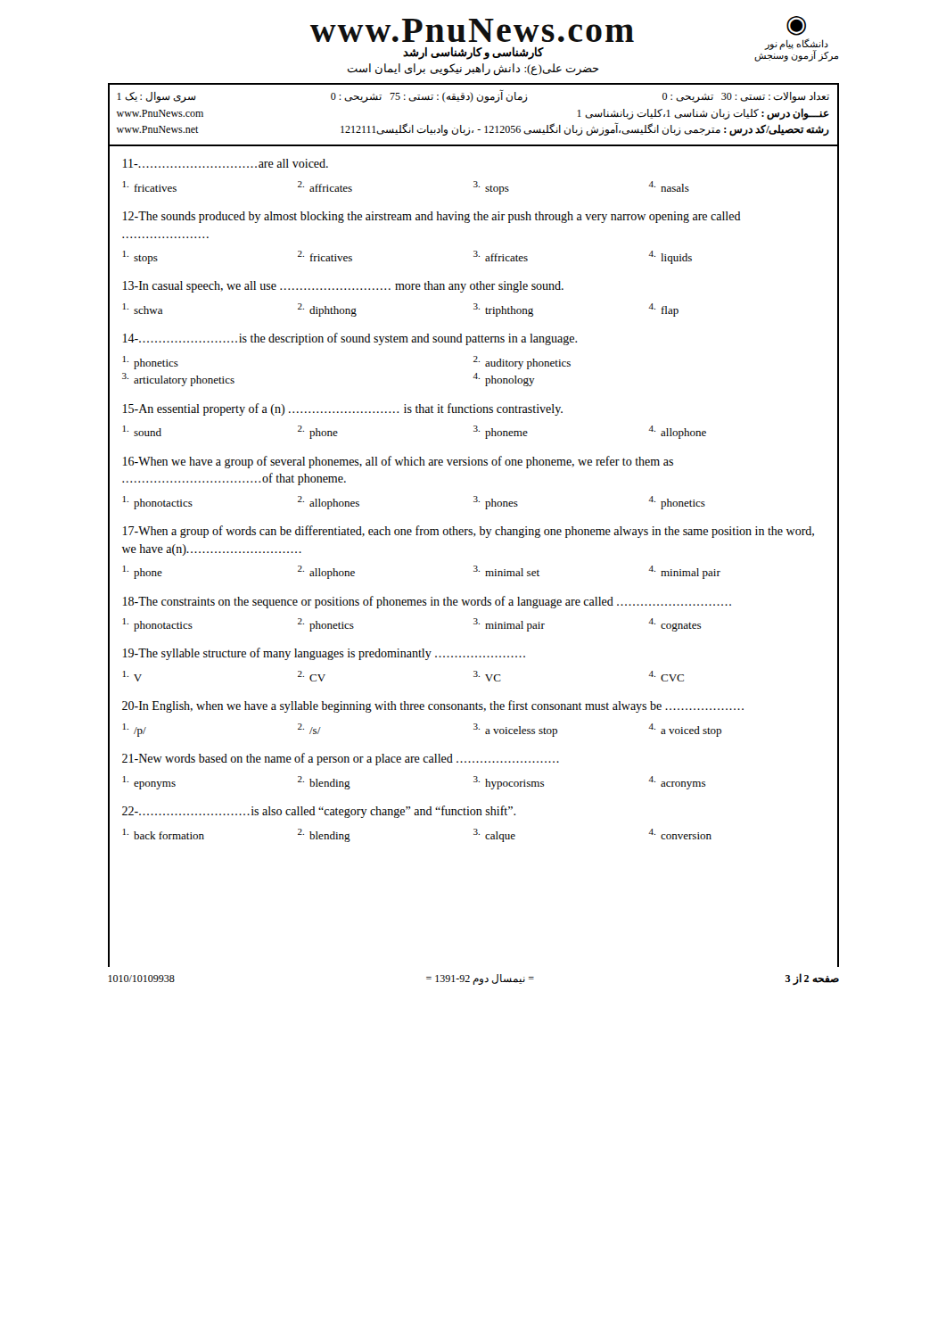◉
دانشگاه پیام نور
مرکز آزمون وسنجش
www.PnuNews.com
کارشناسی و کارشناسی ارشد
حضرت علی(ع): دانش راهبر نیکویی برای ایمان است
تعداد سوالات : تستی : 30 تشریحی : 0
زمان آزمون (دقیقه) : تستی : 75 تشریحی : 0
سری سوال : یک 1
عنـــوان درس : کلیات زبان شناسی 1،کلیات زبانشناسی 1 www.PnuNews.com
رشته تحصیلی/کد درس : مترجمی زبان انگلیسی،آموزش زبان انگلیسی 1212056 - ،زبان وادبیات انگلیسی1212111 www.PnuNews.net
11-.............................. are all voiced.
1. fricatives
2. affricates
3. stops
4. nasals
12-The sounds produced by almost blocking the airstream and having the air push through a very narrow opening are called ......................
1. stops
2. fricatives
3. affricates
4. liquids
13-In casual speech, we all use ............................ more than any other single sound.
1. schwa
2. diphthong
3. triphthong
4. flap
14-......................... is the description of sound system and sound patterns in a language.
1. phonetics
2. auditory phonetics
3. articulatory phonetics
4. phonology
15-An essential property of a (n) ............................ is that it functions contrastively.
1. sound
2. phone
3. phoneme
4. allophone
16-When we have a group of several phonemes, all of which are versions of one phoneme, we refer to them as ................................... of that phoneme.
1. phonotactics
2. allophones
3. phones
4. phonetics
17-When a group of words can be differentiated, each one from others, by changing one phoneme always in the same position in the word, we have a(n).............................
1. phone
2. allophone
3. minimal set
4. minimal pair
18-The constraints on the sequence or positions of phonemes in the words of a language are called .............................
1. phonotactics
2. phonetics
3. minimal pair
4. cognates
19-The syllable structure of many languages is predominantly .......................
1. V
2. CV
3. VC
4. CVC
20-In English, when we have a syllable beginning with three consonants, the first consonant must always be ....................
1. /p/
2. /s/
3. a voiceless stop
4. a voiced stop
21-New words based on the name of a person or a place are called ..........................
1. eponyms
2. blending
3. hypocorisms
4. acronyms
22-............................ is also called “category change” and “function shift”.
1. back formation
2. blending
3. calque
4. conversion
صفحه 2 از 3
= نیمسال دوم 92-1391 =
1010/10109938